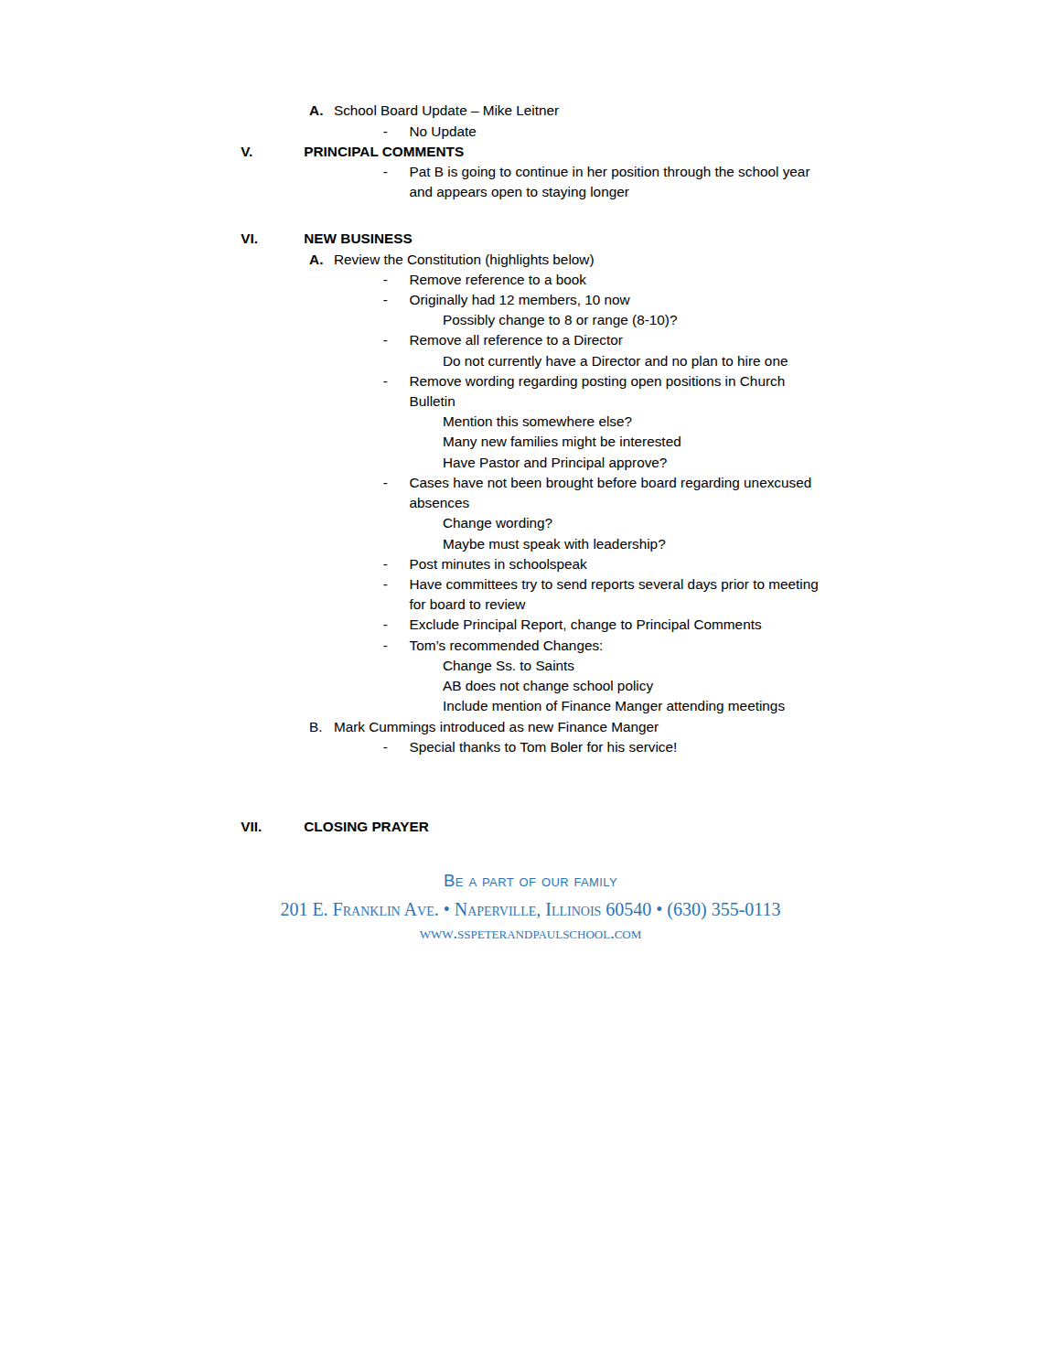A.
School Board Update – Mike Leitner
-
No Update
V.
PRINCIPAL COMMENTS
-
Pat B is going to continue in her position through the school year and appears open to staying longer
VI.
NEW BUSINESS
A.
Review the Constitution (highlights below)
-
Remove reference to a book
-
Originally had 12 members, 10 now
Possibly change to 8 or range (8-10)?
-
Remove all reference to a Director
Do not currently have a Director and no plan to hire one
-
Remove wording regarding posting open positions in Church Bulletin
Mention this somewhere else?
Many new families might be interested
Have Pastor and Principal approve?
-
Cases have not been brought before board regarding unexcused absences
Change wording?
Maybe must speak with leadership?
-
Post minutes in schoolspeak
-
Have committees try to send reports several days prior to meeting for board to review
-
Exclude Principal Report, change to Principal Comments
-
Tom’s recommended Changes:
Change Ss. to Saints
AB does not change school policy
Include mention of Finance Manger attending meetings
B.
Mark Cummings introduced as new Finance Manger
-
Special thanks to Tom Boler for his service!
VII.
CLOSING PRAYER
Be a part of our family
201 E. Franklin Ave. • Naperville, Illinois 60540 • (630) 355-0113
www.sspeterandpaulschool.com